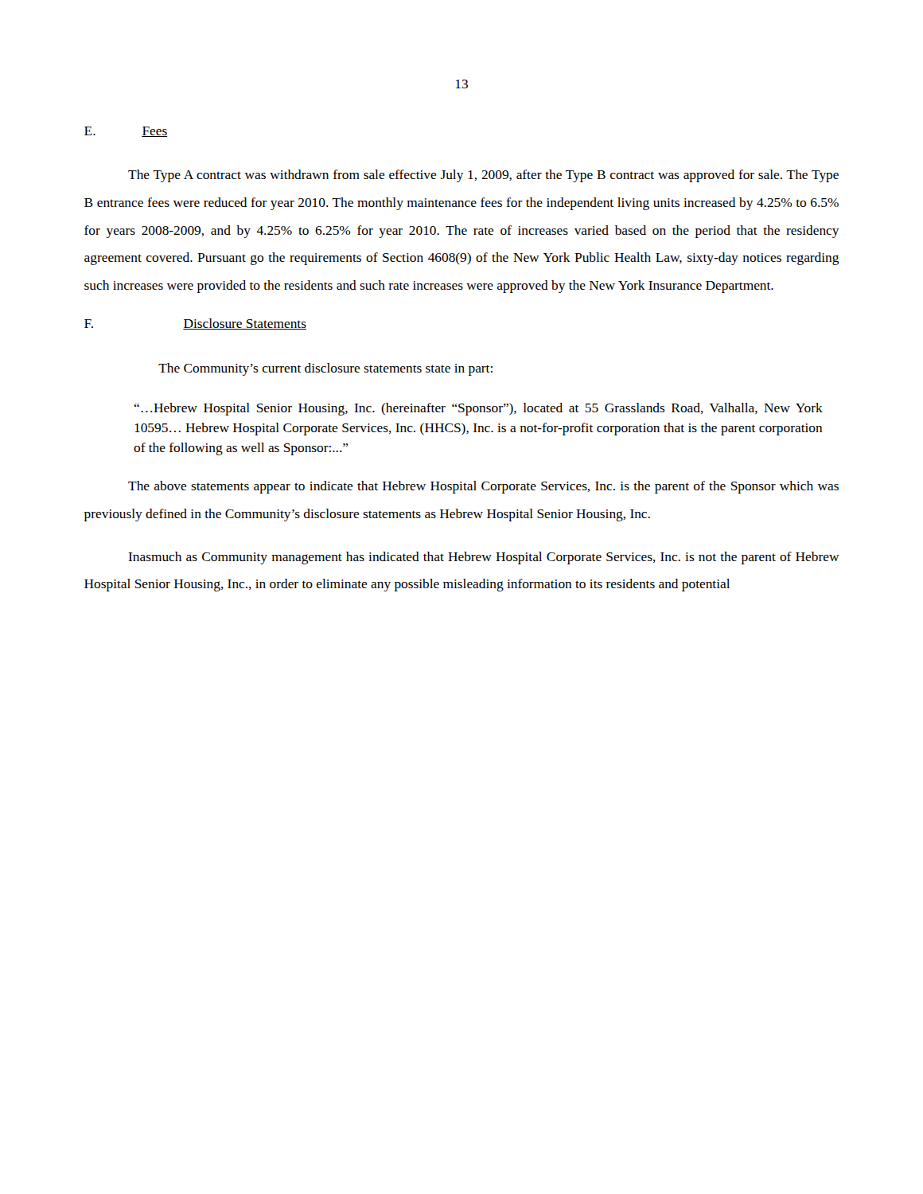13
E. Fees
The Type A contract was withdrawn from sale effective July 1, 2009, after the Type B contract was approved for sale. The Type B entrance fees were reduced for year 2010. The monthly maintenance fees for the independent living units increased by 4.25% to 6.5% for years 2008-2009, and by 4.25% to 6.25% for year 2010. The rate of increases varied based on the period that the residency agreement covered. Pursuant go the requirements of Section 4608(9) of the New York Public Health Law, sixty-day notices regarding such increases were provided to the residents and such rate increases were approved by the New York Insurance Department.
F. Disclosure Statements
The Community’s current disclosure statements state in part:
“…Hebrew Hospital Senior Housing, Inc. (hereinafter “Sponsor”), located at 55 Grasslands Road, Valhalla, New York 10595… Hebrew Hospital Corporate Services, Inc. (HHCS), Inc. is a not-for-profit corporation that is the parent corporation of the following as well as Sponsor:...”
The above statements appear to indicate that Hebrew Hospital Corporate Services, Inc. is the parent of the Sponsor which was previously defined in the Community’s disclosure statements as Hebrew Hospital Senior Housing, Inc.
Inasmuch as Community management has indicated that Hebrew Hospital Corporate Services, Inc. is not the parent of Hebrew Hospital Senior Housing, Inc., in order to eliminate any possible misleading information to its residents and potential